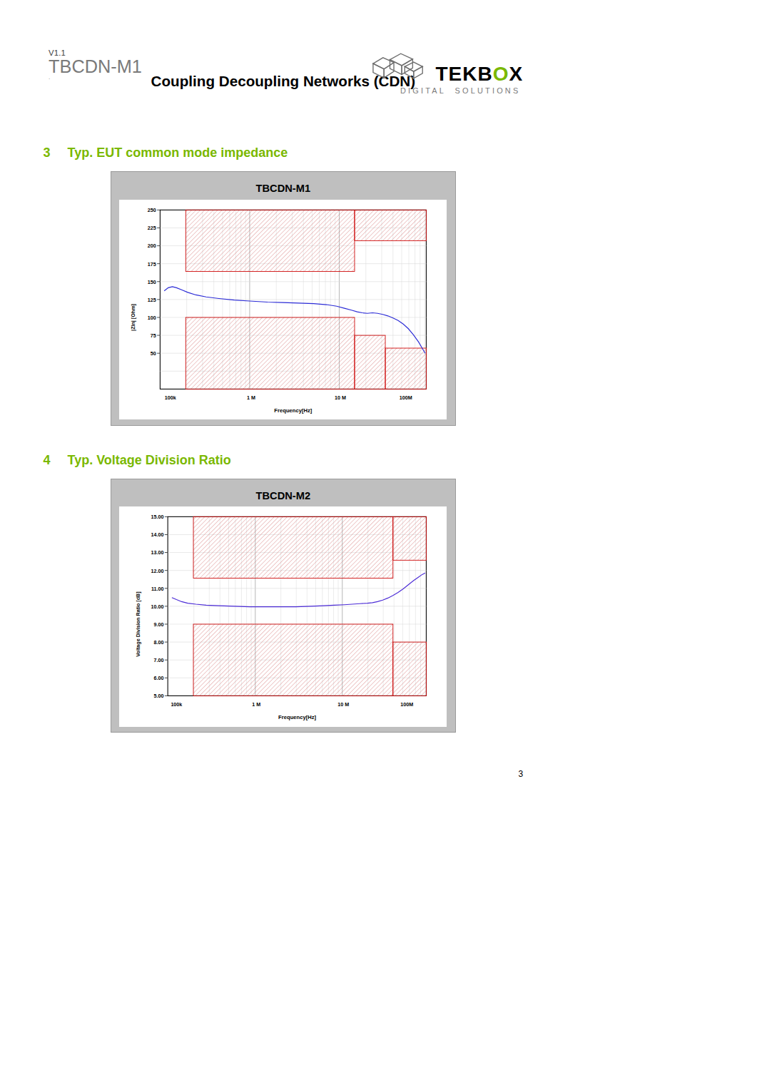V1.1
TBCDN-M1
.
TEKBOX
DIGITAL SOLUTIONS
Coupling Decoupling Networks (CDN)
3 Typ. EUT common mode impedance
TBCDN-M1
250 225 200 175 150 125 100 75 50 100k 1 M 10 M 100M |Zin| [Ohm] Frequency[Hz]
4 Typ. Voltage Division Ratio
TBCDN-M2
15.00 14.00 13.00 12.00 11.00 10.00 9.00 8.00 7.00 6.00 5.00 100k 1 M 10 M 100M Voltage Division Ratio [dB] Frequency[Hz]
3